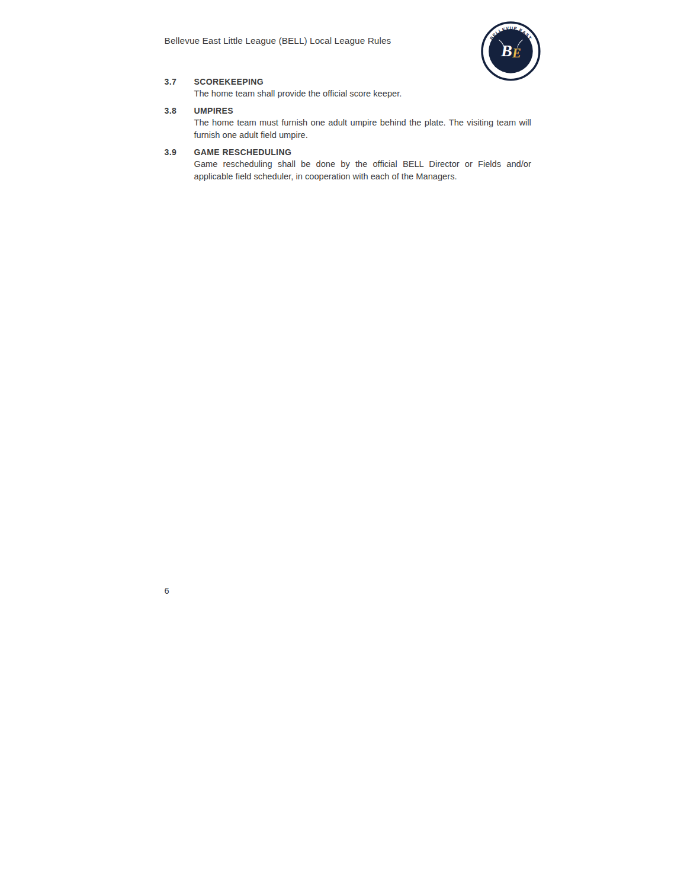BELLEVUE EAST LITTLE LEAGUE B E
Bellevue East Little League (BELL) Local League Rules
3.7 Scorekeeping
The home team shall provide the official score keeper.
3.8 Umpires
The home team must furnish one adult umpire behind the plate. The visiting team will furnish one adult field umpire.
3.9 Game Rescheduling
Game rescheduling shall be done by the official BELL Director or Fields and/or applicable field scheduler, in cooperation with each of the Managers.
6